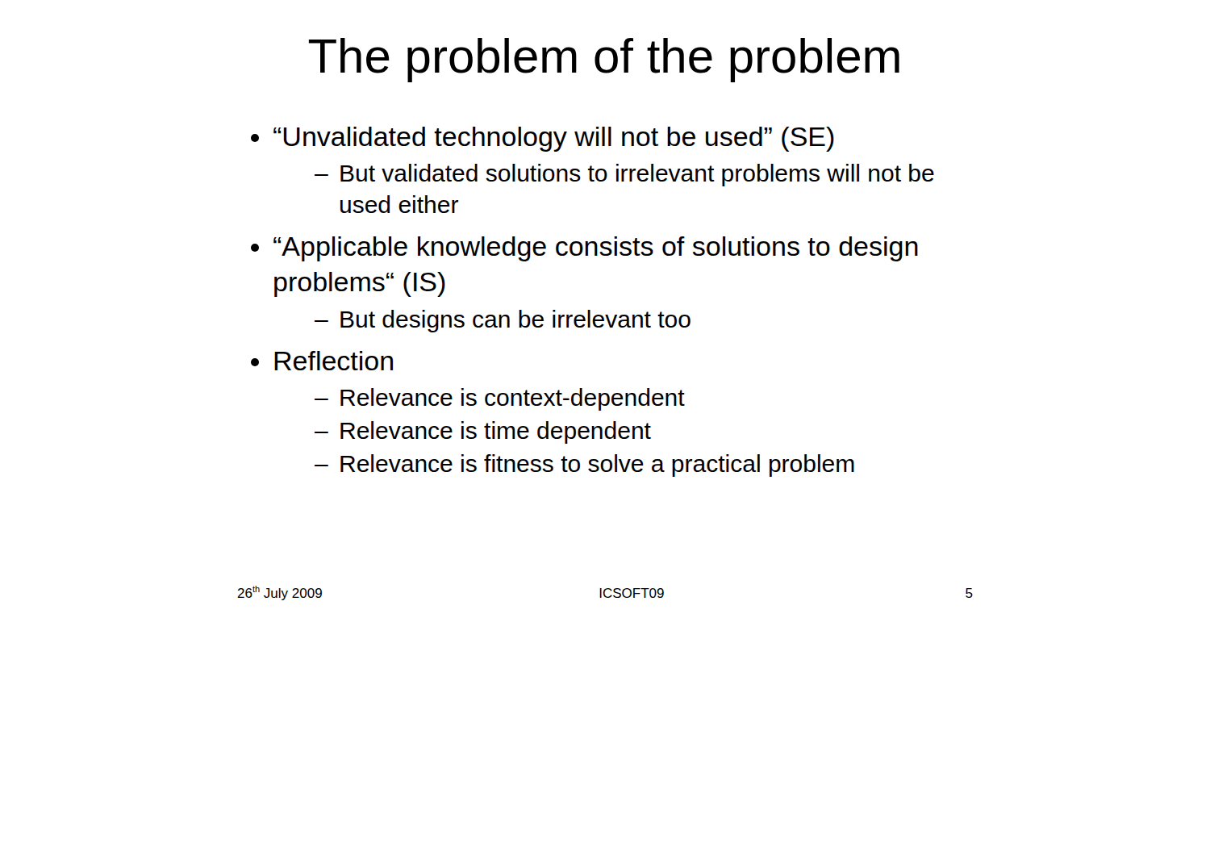The problem of the problem
“Unvalidated technology will not be used” (SE)
But validated solutions to irrelevant problems will not be used either
“Applicable knowledge consists of solutions to design problems“ (IS)
But designs can be irrelevant too
Reflection
Relevance is context-dependent
Relevance is time dependent
Relevance is fitness to solve a practical problem
26th July 2009
ICSOFT09
5